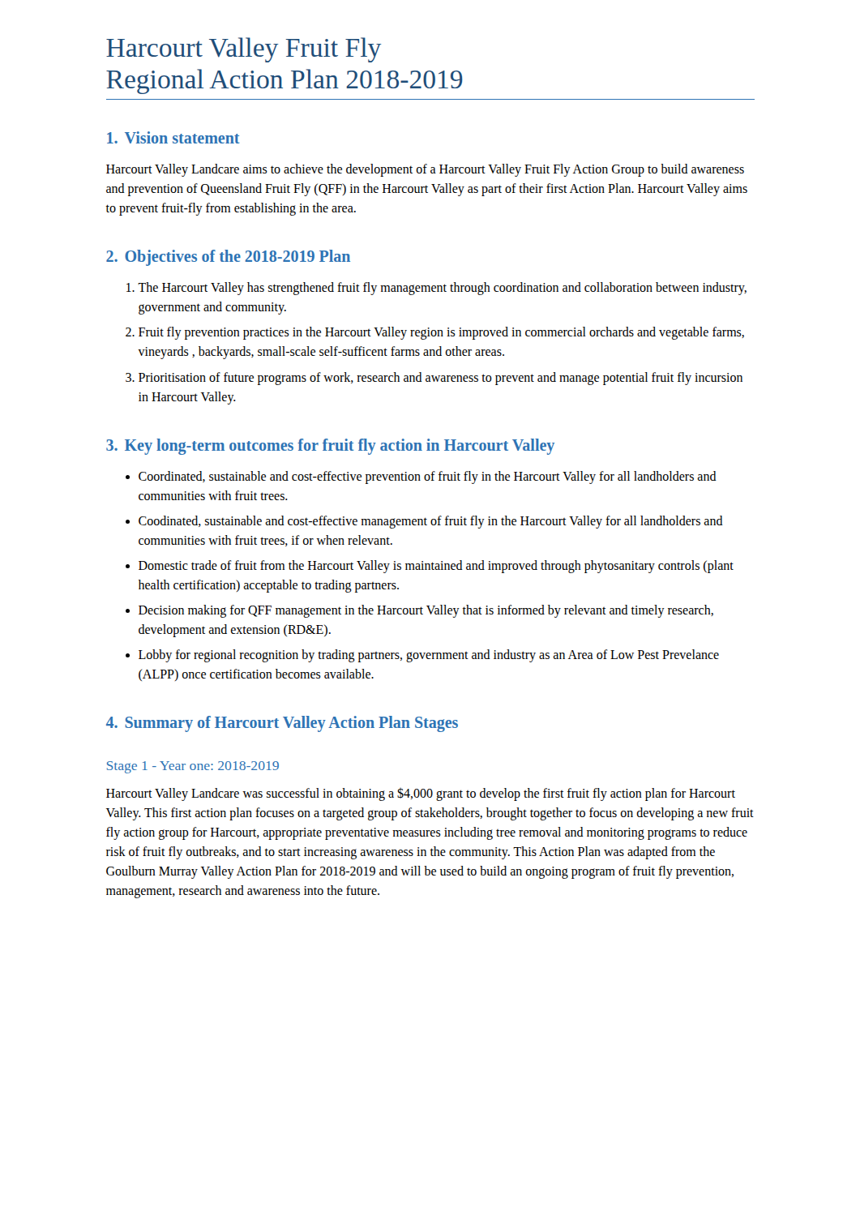Harcourt Valley Fruit Fly
Regional Action Plan 2018-2019
1. Vision statement
Harcourt Valley Landcare aims to achieve the development of a Harcourt Valley Fruit Fly Action Group to build awareness and prevention of Queensland Fruit Fly (QFF) in the Harcourt Valley as part of their first Action Plan. Harcourt Valley aims to prevent fruit-fly from establishing in the area.
2. Objectives of the 2018-2019 Plan
The Harcourt Valley has strengthened fruit fly management through coordination and collaboration between industry, government and community.
Fruit fly prevention practices in the Harcourt Valley region is improved in commercial orchards and vegetable farms, vineyards , backyards, small-scale self-sufficent farms and other areas.
Prioritisation of future programs of work, research and awareness to prevent and manage potential fruit fly incursion in Harcourt Valley.
3. Key long-term outcomes for fruit fly action in Harcourt Valley
Coordinated, sustainable and cost-effective prevention of fruit fly in the Harcourt Valley for all landholders and communities with fruit trees.
Coodinated, sustainable and cost-effective management of fruit fly in the Harcourt Valley for all landholders and communities with fruit trees, if or when relevant.
Domestic trade of fruit from the Harcourt Valley is maintained and improved through phytosanitary controls (plant health certification) acceptable to trading partners.
Decision making for QFF management in the Harcourt Valley that is informed by relevant and timely research, development and extension (RD&E).
Lobby for regional recognition by trading partners, government and industry as an Area of Low Pest Prevelance (ALPP) once certification becomes available.
4. Summary of Harcourt Valley Action Plan Stages
Stage 1 - Year one: 2018-2019
Harcourt Valley Landcare was successful in obtaining a $4,000 grant to develop the first fruit fly action plan for Harcourt Valley. This first action plan focuses on a targeted group of stakeholders, brought together to focus on developing a new fruit fly action group for Harcourt, appropriate preventative measures including tree removal and monitoring programs to reduce risk of fruit fly outbreaks, and to start increasing awareness in the community. This Action Plan was adapted from the Goulburn Murray Valley Action Plan for 2018-2019 and will be used to build an ongoing program of fruit fly prevention, management, research and awareness into the future.